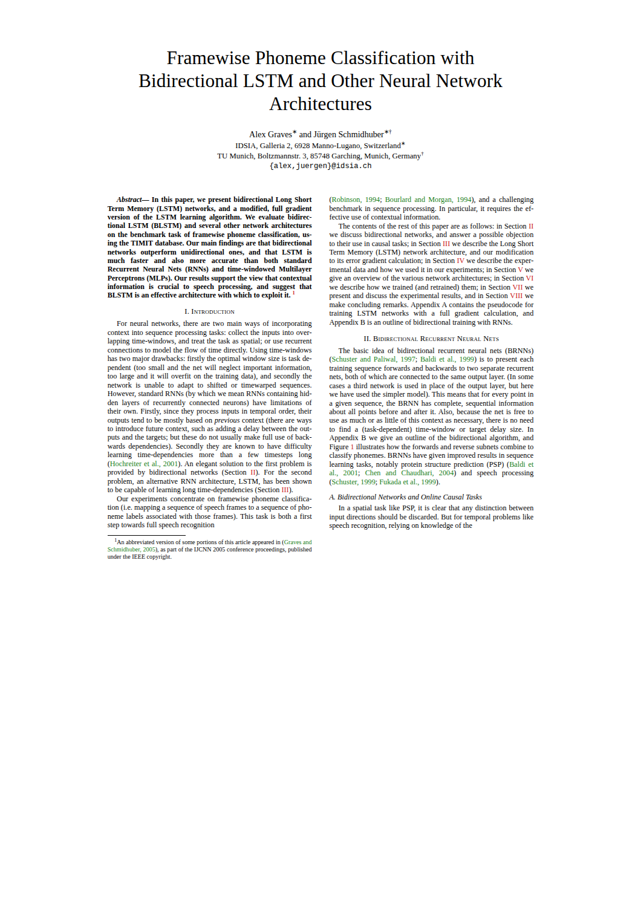Framewise Phoneme Classification with Bidirectional LSTM and Other Neural Network Architectures
Alex Graves∗ and Jürgen Schmidhuber∗†
IDSIA, Galleria 2, 6928 Manno-Lugano, Switzerland∗
TU Munich, Boltzmannstr. 3, 85748 Garching, Munich, Germany†
{alex,juergen}@idsia.ch
Abstract— In this paper, we present bidirectional Long Short Term Memory (LSTM) networks, and a modified, full gradient version of the LSTM learning algorithm. We evaluate bidirectional LSTM (BLSTM) and several other network architectures on the benchmark task of framewise phoneme classification, using the TIMIT database. Our main findings are that bidirectional networks outperform unidirectional ones, and that LSTM is much faster and also more accurate than both standard Recurrent Neural Nets (RNNs) and time-windowed Multilayer Perceptrons (MLPs). Our results support the view that contextual information is crucial to speech processing, and suggest that BLSTM is an effective architecture with which to exploit it. 1
I. Introduction
For neural networks, there are two main ways of incorporating context into sequence processing tasks: collect the inputs into overlapping time-windows, and treat the task as spatial; or use recurrent connections to model the flow of time directly. Using time-windows has two major drawbacks: firstly the optimal window size is task dependent (too small and the net will neglect important information, too large and it will overfit on the training data), and secondly the network is unable to adapt to shifted or timewarped sequences. However, standard RNNs (by which we mean RNNs containing hidden layers of recurrently connected neurons) have limitations of their own. Firstly, since they process inputs in temporal order, their outputs tend to be mostly based on previous context (there are ways to introduce future context, such as adding a delay between the outputs and the targets; but these do not usually make full use of backwards dependencies). Secondly they are known to have difficulty learning time-dependencies more than a few timesteps long (Hochreiter et al., 2001). An elegant solution to the first problem is provided by bidirectional networks (Section II). For the second problem, an alternative RNN architecture, LSTM, has been shown to be capable of learning long time-dependencies (Section III).
Our experiments concentrate on framewise phoneme classification (i.e. mapping a sequence of speech frames to a sequence of phoneme labels associated with those frames). This task is both a first step towards full speech recognition
1An abbreviated version of some portions of this article appeared in (Graves and Schmidhuber, 2005), as part of the IJCNN 2005 conference proceedings, published under the IEEE copyright.
(Robinson, 1994; Bourlard and Morgan, 1994), and a challenging benchmark in sequence processing. In particular, it requires the effective use of contextual information.
The contents of the rest of this paper are as follows: in Section II we discuss bidirectional networks, and answer a possible objection to their use in causal tasks; in Section III we describe the Long Short Term Memory (LSTM) network architecture, and our modification to its error gradient calculation; in Section IV we describe the experimental data and how we used it in our experiments; in Section V we give an overview of the various network architectures; in Section VI we describe how we trained (and retrained) them; in Section VII we present and discuss the experimental results, and in Section VIII we make concluding remarks. Appendix A contains the pseudocode for training LSTM networks with a full gradient calculation, and Appendix B is an outline of bidirectional training with RNNs.
II. Bidirectional Recurrent Neural Nets
The basic idea of bidirectional recurrent neural nets (BRNNs) (Schuster and Paliwal, 1997; Baldi et al., 1999) is to present each training sequence forwards and backwards to two separate recurrent nets, both of which are connected to the same output layer. (In some cases a third network is used in place of the output layer, but here we have used the simpler model). This means that for every point in a given sequence, the BRNN has complete, sequential information about all points before and after it. Also, because the net is free to use as much or as little of this context as necessary, there is no need to find a (task-dependent) time-window or target delay size. In Appendix B we give an outline of the bidirectional algorithm, and Figure 1 illustrates how the forwards and reverse subnets combine to classify phonemes. BRNNs have given improved results in sequence learning tasks, notably protein structure prediction (PSP) (Baldi et al., 2001; Chen and Chaudhari, 2004) and speech processing (Schuster, 1999; Fukada et al., 1999).
A. Bidirectional Networks and Online Causal Tasks
In a spatial task like PSP, it is clear that any distinction between input directions should be discarded. But for temporal problems like speech recognition, relying on knowledge of the